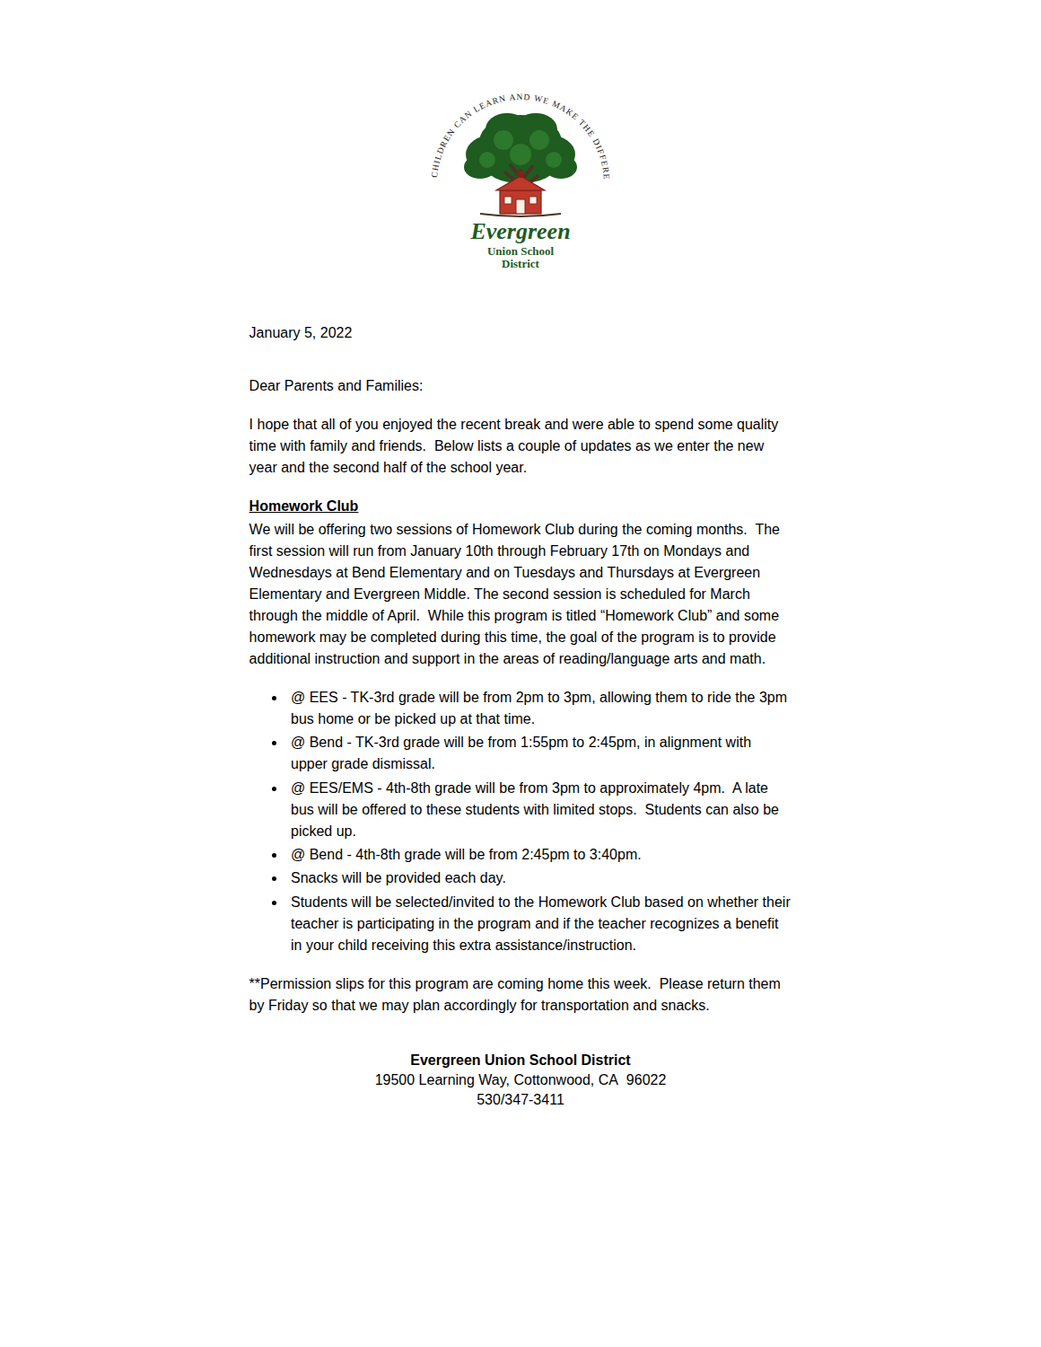Evergreen Union School District logo A large tree above a small red schoolhouse, encircled by the motto "All children can learn and we make the difference", with the words Evergreen Union School District below. ALL CHILDREN CAN LEARN AND WE MAKE THE DIFFERENCE Evergreen Union School District
January 5, 2022
Dear Parents and Families:
I hope that all of you enjoyed the recent break and were able to spend some quality time with family and friends. Below lists a couple of updates as we enter the new year and the second half of the school year.
Homework Club
We will be offering two sessions of Homework Club during the coming months. The first session will run from January 10th through February 17th on Mondays and Wednesdays at Bend Elementary and on Tuesdays and Thursdays at Evergreen Elementary and Evergreen Middle. The second session is scheduled for March through the middle of April. While this program is titled “Homework Club” and some homework may be completed during this time, the goal of the program is to provide additional instruction and support in the areas of reading/language arts and math.
@ EES - TK-3rd grade will be from 2pm to 3pm, allowing them to ride the 3pm bus home or be picked up at that time.
@ Bend - TK-3rd grade will be from 1:55pm to 2:45pm, in alignment with upper grade dismissal.
@ EES/EMS - 4th-8th grade will be from 3pm to approximately 4pm. A late bus will be offered to these students with limited stops. Students can also be picked up.
@ Bend - 4th-8th grade will be from 2:45pm to 3:40pm.
Snacks will be provided each day.
Students will be selected/invited to the Homework Club based on whether their teacher is participating in the program and if the teacher recognizes a benefit in your child receiving this extra assistance/instruction.
**Permission slips for this program are coming home this week. Please return them by Friday so that we may plan accordingly for transportation and snacks.
Evergreen Union School District
19500 Learning Way, Cottonwood, CA 96022
530/347-3411